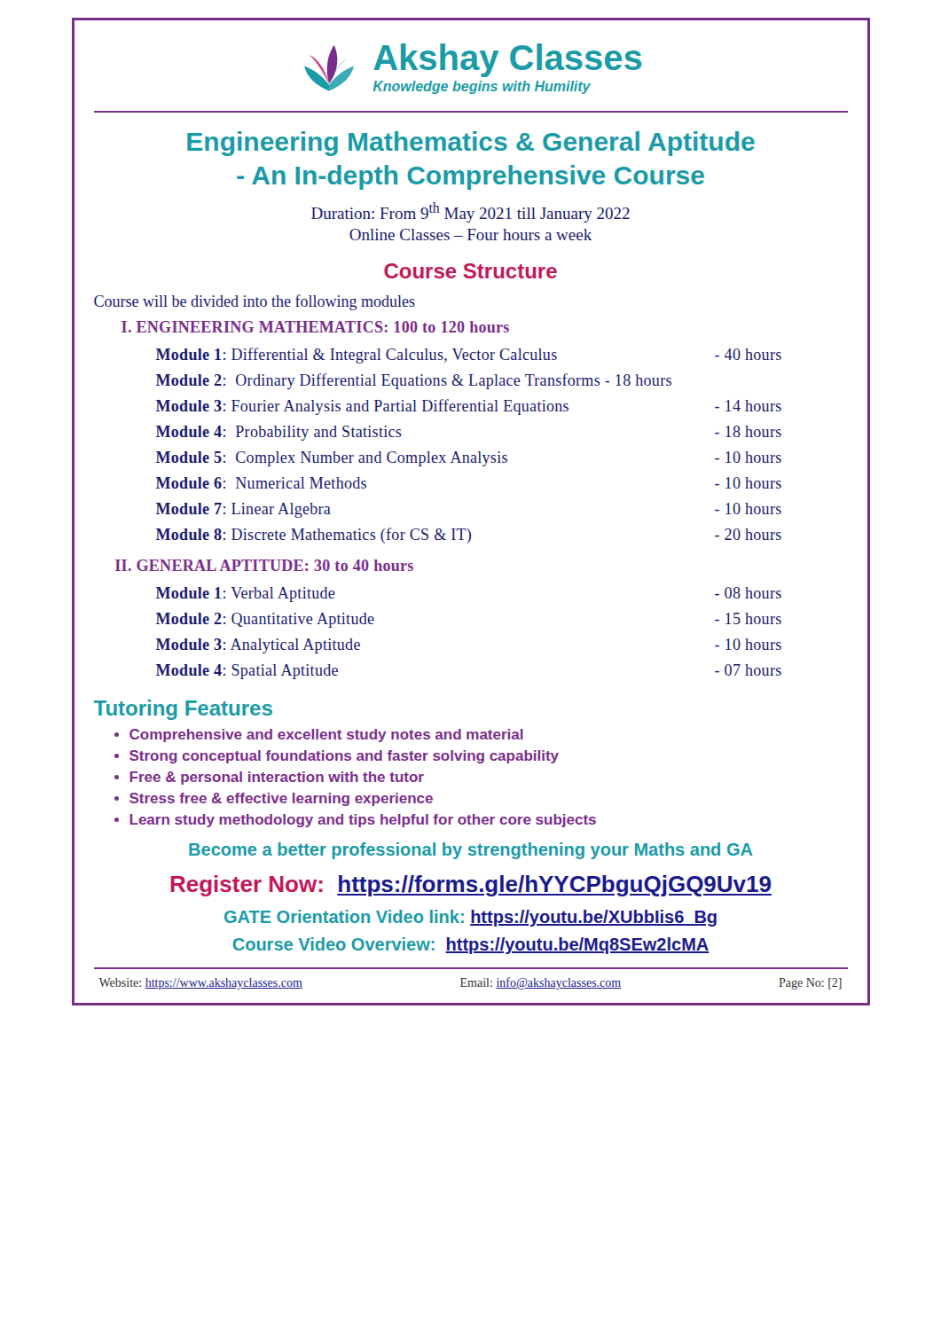Akshay Classes
Knowledge begins with Humility
Engineering Mathematics & General Aptitude
- An In-depth Comprehensive Course
Duration: From 9th May 2021 till January 2022
Online Classes – Four hours a week
Course Structure
Course will be divided into the following modules
ENGINEERING MATHEMATICS: 100 to 120 hours
| Module 1 : Differential & Integral Calculus, Vector Calculus | - 40 hours |
| Module 2 : Ordinary Differential Equations & Laplace Transforms - 18 hours | |
| Module 3 : Fourier Analysis and Partial Differential Equations | - 14 hours |
| Module 4 : Probability and Statistics | - 18 hours |
| Module 5 : Complex Number and Complex Analysis | - 10 hours |
| Module 6 : Numerical Methods | - 10 hours |
| Module 7 : Linear Algebra | - 10 hours |
| Module 8 : Discrete Mathematics (for CS & IT) | - 20 hours |
GENERAL APTITUDE: 30 to 40 hours
| Module 1 : Verbal Aptitude | - 08 hours |
| Module 2 : Quantitative Aptitude | - 15 hours |
| Module 3 : Analytical Aptitude | - 10 hours |
| Module 4 : Spatial Aptitude | - 07 hours |
Tutoring Features
Comprehensive and excellent study notes and material
Strong conceptual foundations and faster solving capability
Free & personal interaction with the tutor
Stress free & effective learning experience
Learn study methodology and tips helpful for other core subjects
Become a better professional by strengthening your Maths and GA
Register Now: https://forms.gle/hYYCPbguQjGQ9Uv19
GATE Orientation Video link: https://youtu.be/XUbbIis6_Bg
Course Video Overview: https://youtu.be/Mq8SEw2lcMA
Website: https://www.akshayclasses.com Email: info@akshayclasses.com Page No: [2]